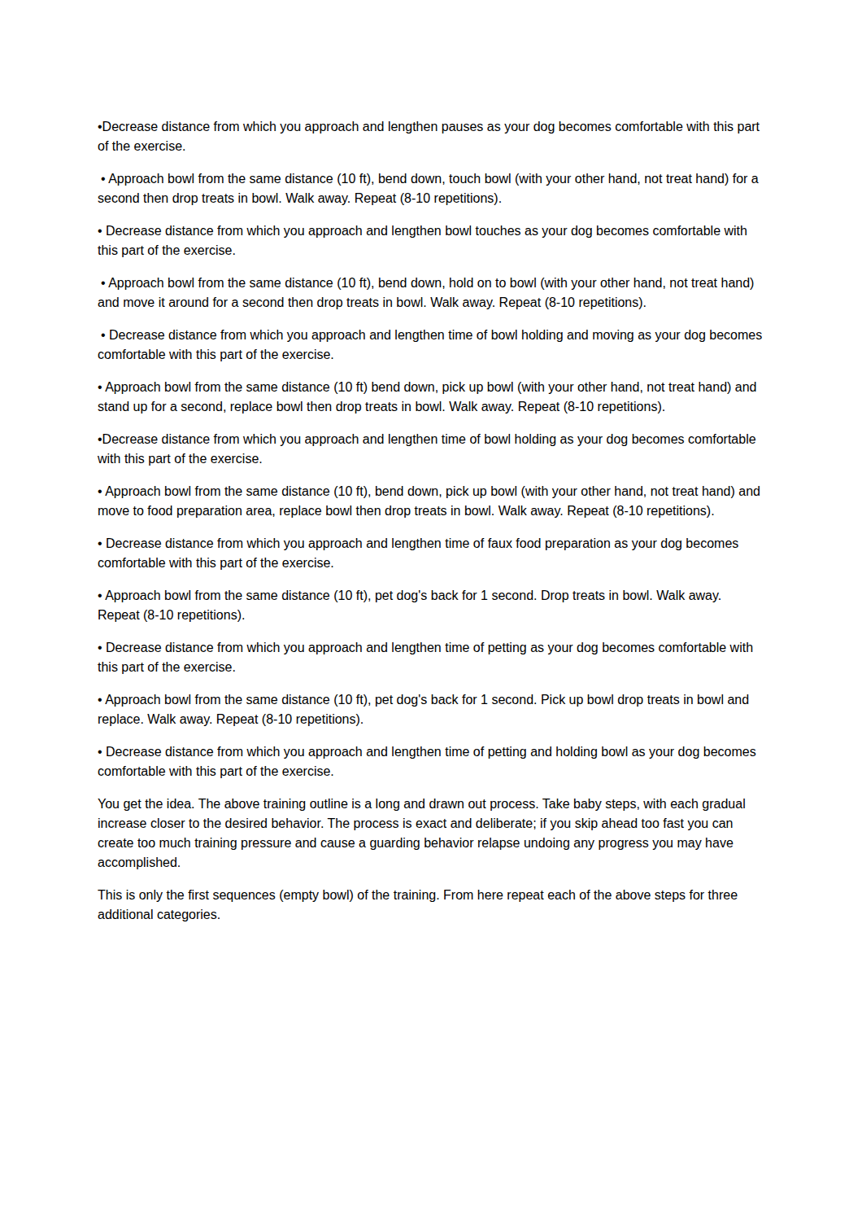•Decrease distance from which you approach and lengthen pauses as your dog becomes comfortable with this part of the exercise.
• Approach bowl from the same distance (10 ft), bend down, touch bowl (with your other hand, not treat hand) for a second then drop treats in bowl. Walk away. Repeat (8-10 repetitions).
• Decrease distance from which you approach and lengthen bowl touches as your dog becomes comfortable with this part of the exercise.
• Approach bowl from the same distance (10 ft), bend down, hold on to bowl (with your other hand, not treat hand) and move it around for a second then drop treats in bowl. Walk away. Repeat (8-10 repetitions).
• Decrease distance from which you approach and lengthen time of bowl holding and moving as your dog becomes comfortable with this part of the exercise.
• Approach bowl from the same distance (10 ft) bend down, pick up bowl (with your other hand, not treat hand) and stand up for a second, replace bowl then drop treats in bowl. Walk away. Repeat (8-10 repetitions).
•Decrease distance from which you approach and lengthen time of bowl holding as your dog becomes comfortable with this part of the exercise.
• Approach bowl from the same distance (10 ft), bend down, pick up bowl (with your other hand, not treat hand) and move to food preparation area, replace bowl then drop treats in bowl. Walk away. Repeat (8-10 repetitions).
• Decrease distance from which you approach and lengthen time of faux food preparation as your dog becomes comfortable with this part of the exercise.
• Approach bowl from the same distance (10 ft), pet dog's back for 1 second. Drop treats in bowl. Walk away. Repeat (8-10 repetitions).
• Decrease distance from which you approach and lengthen time of petting as your dog becomes comfortable with this part of the exercise.
• Approach bowl from the same distance (10 ft), pet dog's back for 1 second. Pick up bowl drop treats in bowl and replace. Walk away. Repeat (8-10 repetitions).
• Decrease distance from which you approach and lengthen time of petting and holding bowl as your dog becomes comfortable with this part of the exercise.
You get the idea. The above training outline is a long and drawn out process. Take baby steps, with each gradual increase closer to the desired behavior. The process is exact and deliberate; if you skip ahead too fast you can create too much training pressure and cause a guarding behavior relapse undoing any progress you may have accomplished.
This is only the first sequences (empty bowl) of the training. From here repeat each of the above steps for three additional categories.